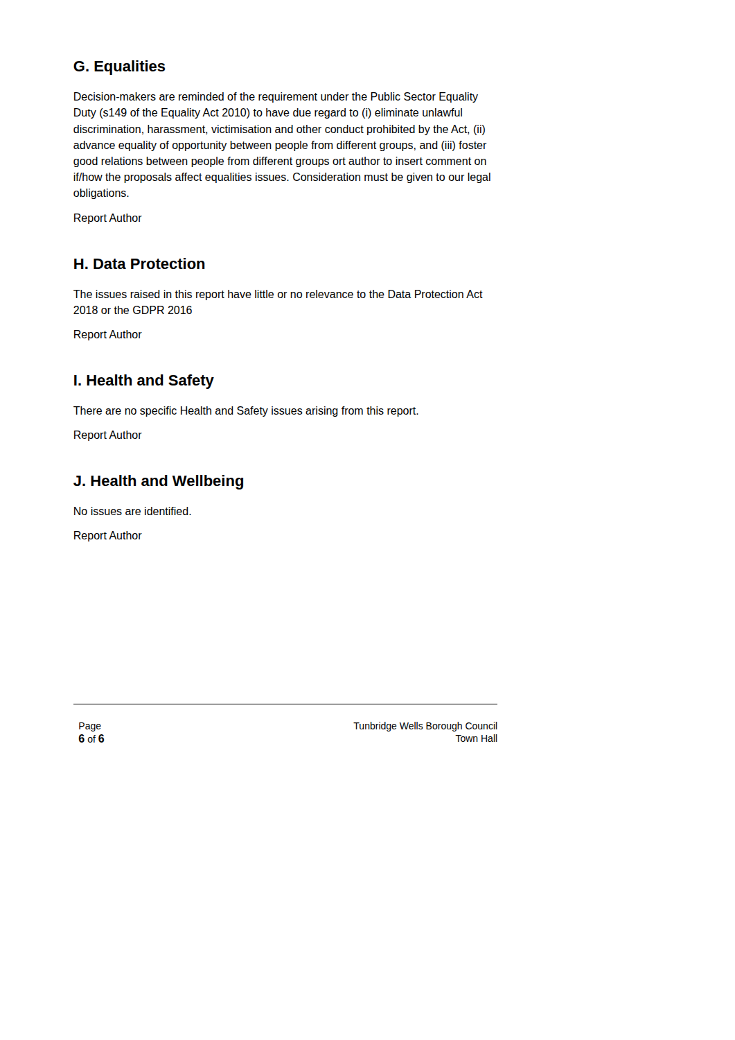G. Equalities
Decision-makers are reminded of the requirement under the Public Sector Equality Duty (s149 of the Equality Act 2010) to have due regard to (i) eliminate unlawful discrimination, harassment, victimisation and other conduct prohibited by the Act, (ii) advance equality of opportunity between people from different groups, and (iii) foster good relations between people from different groups ort author to insert comment on if/how the proposals affect equalities issues. Consideration must be given to our legal obligations.
Report Author
H. Data Protection
The issues raised in this report have little or no relevance to the Data Protection Act 2018 or the GDPR 2016
Report Author
I. Health and Safety
There are no specific Health and Safety issues arising from this report.
Report Author
J. Health and Wellbeing
No issues are identified.
Report Author
Page
6 of 6
Tunbridge Wells Borough Council
Town Hall